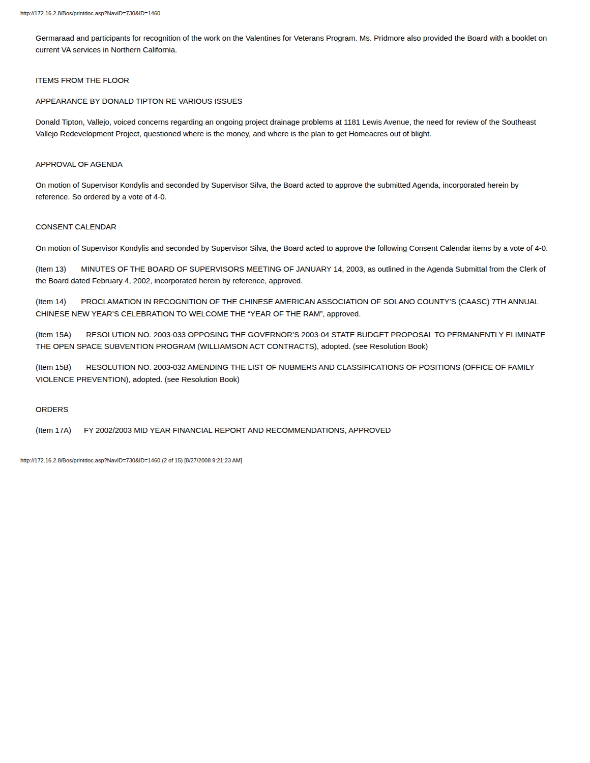http://172.16.2.8/Bos/printdoc.asp?NavID=730&ID=1460
Germaraad and participants for recognition of the work on the Valentines for Veterans Program. Ms. Pridmore also provided the Board with a booklet on current VA services in Northern California.
ITEMS FROM THE FLOOR
APPEARANCE BY DONALD TIPTON RE VARIOUS ISSUES
Donald Tipton, Vallejo, voiced concerns regarding an ongoing project drainage problems at 1181 Lewis Avenue, the need for review of the Southeast Vallejo Redevelopment Project, questioned where is the money, and where is the plan to get Homeacres out of blight.
APPROVAL OF AGENDA
On motion of Supervisor Kondylis and seconded by Supervisor Silva, the Board acted to approve the submitted Agenda, incorporated herein by reference. So ordered by a vote of 4-0.
CONSENT CALENDAR
On motion of Supervisor Kondylis and seconded by Supervisor Silva, the Board acted to approve the following Consent Calendar items by a vote of 4-0.
(Item 13) MINUTES OF THE BOARD OF SUPERVISORS MEETING OF JANUARY 14, 2003, as outlined in the Agenda Submittal from the Clerk of the Board dated February 4, 2002, incorporated herein by reference, approved.
(Item 14) PROCLAMATION IN RECOGNITION OF THE CHINESE AMERICAN ASSOCIATION OF SOLANO COUNTY’S (CAASC) 7TH ANNUAL CHINESE NEW YEAR’S CELEBRATION TO WELCOME THE “YEAR OF THE RAM”, approved.
(Item 15A) RESOLUTION NO. 2003-033 OPPOSING THE GOVERNOR’S 2003-04 STATE BUDGET PROPOSAL TO PERMANENTLY ELIMINATE THE OPEN SPACE SUBVENTION PROGRAM (WILLIAMSON ACT CONTRACTS), adopted. (see Resolution Book)
(Item 15B) RESOLUTION NO. 2003-032 AMENDING THE LIST OF NUBMERS AND CLASSIFICATIONS OF POSITIONS (OFFICE OF FAMILY VIOLENCE PREVENTION), adopted. (see Resolution Book)
ORDERS
(Item 17A) FY 2002/2003 MID YEAR FINANCIAL REPORT AND RECOMMENDATIONS, APPROVED
http://172.16.2.8/Bos/printdoc.asp?NavID=730&ID=1460 (2 of 15) [8/27/2008 9:21:23 AM]